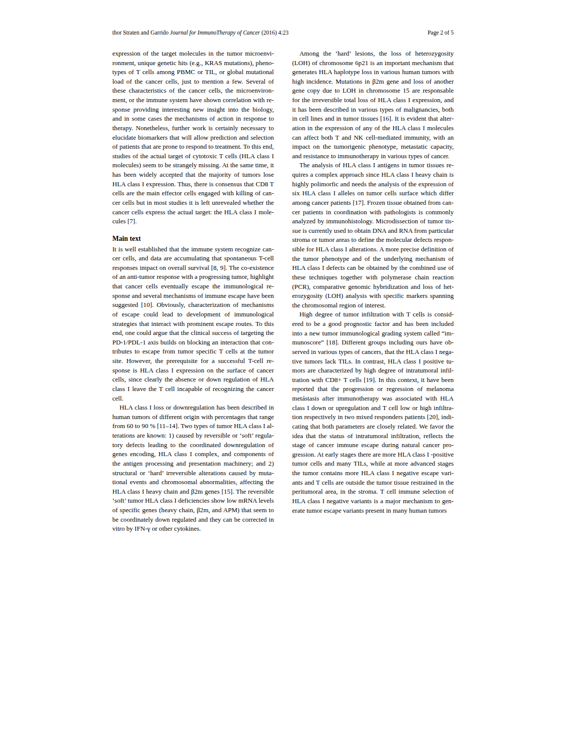thor Straten and Garrido Journal for ImmunoTherapy of Cancer (2016) 4:23
Page 2 of 5
expression of the target molecules in the tumor microenvironment, unique genetic hits (e.g., KRAS mutations), phenotypes of T cells among PBMC or TIL, or global mutational load of the cancer cells, just to mention a few. Several of these characteristics of the cancer cells, the microenvironment, or the immune system have shown correlation with response providing interesting new insight into the biology, and in some cases the mechanisms of action in response to therapy. Nonetheless, further work is certainly necessary to elucidate biomarkers that will allow prediction and selection of patients that are prone to respond to treatment. To this end, studies of the actual target of cytotoxic T cells (HLA class I molecules) seem to be strangely missing. At the same time, it has been widely accepted that the majority of tumors lose HLA class I expression. Thus, there is consensus that CD8 T cells are the main effector cells engaged with killing of cancer cells but in most studies it is left unrevealed whether the cancer cells express the actual target: the HLA class I molecules [7].
Main text
It is well established that the immune system recognize cancer cells, and data are accumulating that spontaneous T-cell responses impact on overall survival [8, 9]. The co-existence of an anti-tumor response with a progressing tumor, highlight that cancer cells eventually escape the immunological response and several mechanisms of immune escape have been suggested [10]. Obviously, characterization of mechanisms of escape could lead to development of immunological strategies that interact with prominent escape routes. To this end, one could argue that the clinical success of targeting the PD-1/PDL-1 axis builds on blocking an interaction that contributes to escape from tumor specific T cells at the tumor site. However, the prerequisite for a successful T-cell response is HLA class I expression on the surface of cancer cells, since clearly the absence or down regulation of HLA class I leave the T cell incapable of recognizing the cancer cell.
HLA class I loss or downregulation has been described in human tumors of different origin with percentages that range from 60 to 90 % [11–14]. Two types of tumor HLA class I alterations are known: 1) caused by reversible or ‘soft’ regulatory defects leading to the coordinated downregulation of genes encoding, HLA class I complex, and components of the antigen processing and presentation machinery; and 2) structural or ‘hard’ irreversible alterations caused by mutational events and chromosomal abnormalities, affecting the HLA class I heavy chain and β2m genes [15]. The reversible ‘soft’ tumor HLA class I deficiencies show low mRNA levels of specific genes (heavy chain, β2m, and APM) that seem to be coordinately down regulated and they can be corrected in vitro by IFN-γ or other cytokines.
Among the ‘hard’ lesions, the loss of heterozygosity (LOH) of chromosome 6p21 is an important mechanism that generates HLA haplotype loss in various human tumors with high incidence. Mutations in β2m gene and loss of another gene copy due to LOH in chromosome 15 are responsable for the irreversible total loss of HLA class I expression, and it has been described in various types of malignancies, both in cell lines and in tumor tissues [16]. It is evident that alteration in the expression of any of the HLA class I molecules can affect both T and NK cell-mediated immunity, with an impact on the tumorigenic phenotype, metastatic capacity, and resistance to immunotherapy in various types of cancer.
The analysis of HLA class I antigens in tumor tissues requires a complex approach since HLA class I heavy chain is highly polimorfic and needs the analysis of the expression of six HLA class I alleles on tumor cells surface which differ among cancer patients [17]. Frozen tissue obtained from cancer patients in coordination with pathologists is commonly analyzed by immunohistology. Microdissection of tumor tissue is currently used to obtain DNA and RNA from particular stroma or tumor areas to define the molecular defects responsible for HLA class I alterations. A more precise definition of the tumor phenotype and of the underlying mechanism of HLA class I defects can be obtained by the combined use of these techniques together with polymerase chain reaction (PCR), comparative genomic hybridization and loss of heterozygosity (LOH) analysis with specific markers spanning the chromosomal region of interest.
High degree of tumor infiltration with T cells is considered to be a good prognostic factor and has been included into a new tumor immunological grading system called “immunoscore” [18]. Different groups including ours have observed in various types of cancers, that the HLA class I negative tumors lack TILs. In contrast, HLA class I positive tumors are characterized by high degree of intratumoral infiltration with CD8+ T cells [19]. In this context, it have been reported that the progression or regression of melanoma metástasis after immunotherapy was associated with HLA class I down or upregulation and T cell low or high infiltration respectively in two mixed responders patients [20], indicating that both parameters are closely related. We favor the idea that the status of intratumoral infiltration, reflects the stage of cancer immune escape during natural cancer progression. At early stages there are more HLA class I -positive tumor cells and many TILs, while at more advanced stages the tumor contains more HLA class I negative escape variants and T cells are outside the tumor tissue restrained in the peritumoral area, in the stroma. T cell immune selection of HLA class I negative variants is a major mechanism to generate tumor escape variants present in many human tumors